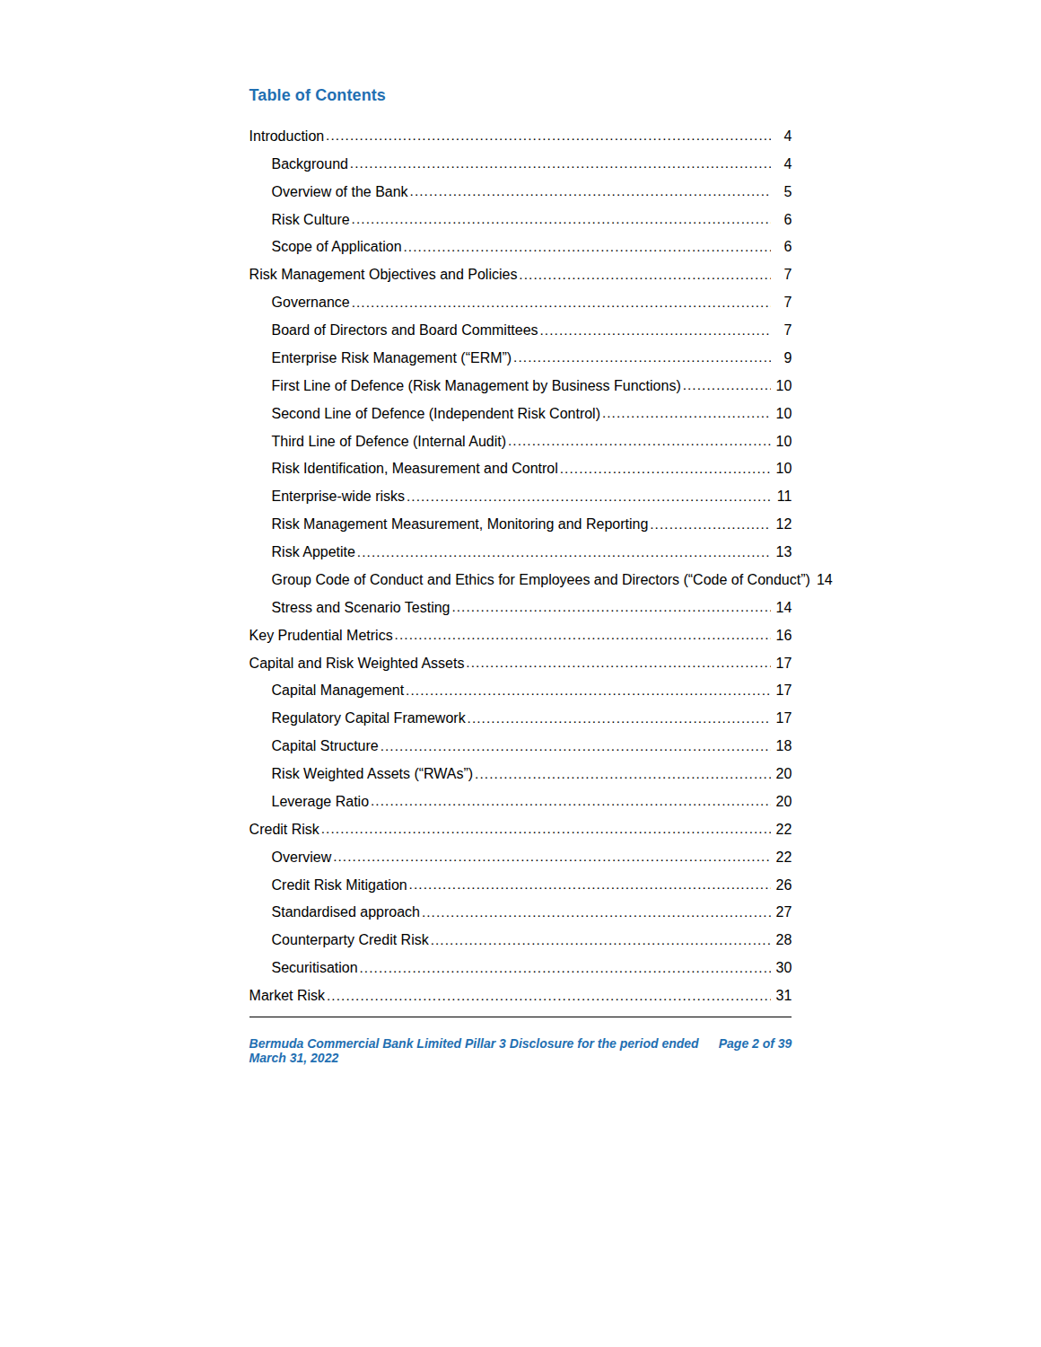Table of Contents
Introduction ........................................................................................................................... 4
Background ............................................................................................................................. 4
Overview of the Bank ............................................................................................................... 5
Risk Culture .............................................................................................................................. 6
Scope of Application ................................................................................................................. 6
Risk Management Objectives and Policies ..................................................................................... 7
Governance .............................................................................................................................. 7
Board of Directors and Board Committees .............................................................................. 7
Enterprise Risk Management (“ERM”) ....................................................................................... 9
First Line of Defence (Risk Management by Business Functions) ........................................... 10
Second Line of Defence (Independent Risk Control) .............................................................. 10
Third Line of Defence (Internal Audit) ....................................................................................... 10
Risk Identification, Measurement and Control ......................................................................... 10
Enterprise-wide risks ................................................................................................................ 11
Risk Management Measurement, Monitoring and Reporting ................................................ 12
Risk Appetite ............................................................................................................................ 13
Group Code of Conduct and Ethics for Employees and Directors (“Code of Conduct”) .......... 14
Stress and Scenario Testing ...................................................................................................... 14
Key Prudential Metrics ................................................................................................................. 16
Capital and Risk Weighted Assets ................................................................................................ 17
Capital Management ................................................................................................................ 17
Regulatory Capital Framework ................................................................................................ 17
Capital Structure ..................................................................................................................... 18
Risk Weighted Assets (“RWAs”) ................................................................................................ 20
Leverage Ratio ......................................................................................................................... 20
Credit Risk ................................................................................................................................. 22
Overview ................................................................................................................................. 22
Credit Risk Mitigation .............................................................................................................. 26
Standardised approach ........................................................................................................... 27
Counterparty Credit Risk .......................................................................................................... 28
Securitisation .......................................................................................................................... 30
Market Risk ............................................................................................................................... 31
Bermuda Commercial Bank Limited Pillar 3 Disclosure for the period ended March 31, 2022
Page 2 of 39